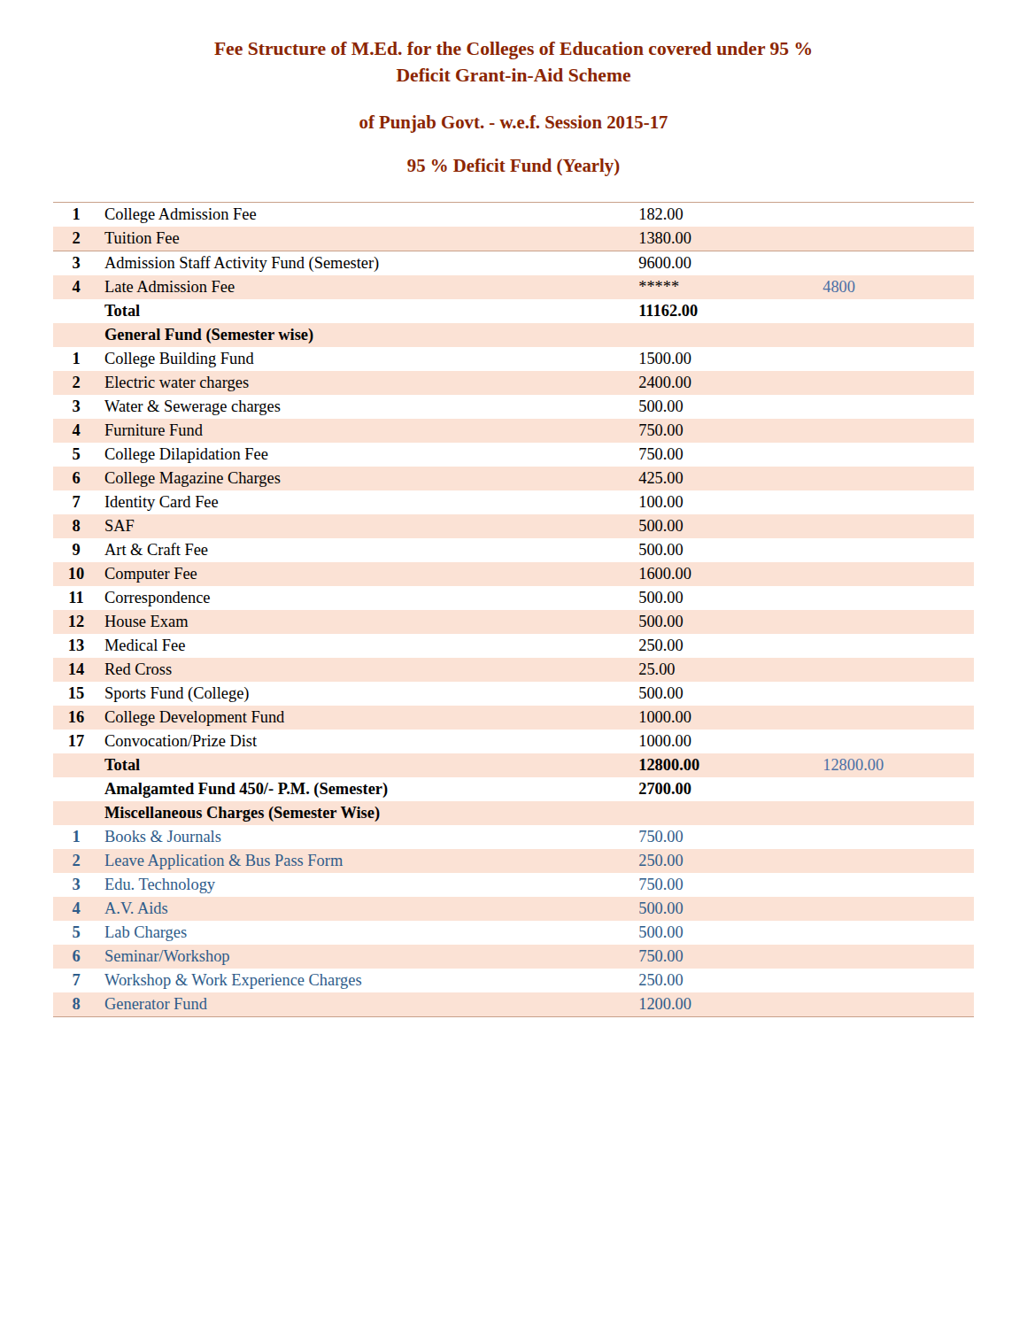Fee Structure of M.Ed. for the Colleges of Education covered under 95 %
Deficit Grant-in-Aid Scheme
of Punjab Govt. - w.e.f. Session 2015-17
95 % Deficit Fund (Yearly)
| 1 | College Admission Fee | 182.00 | |
| 2 | Tuition Fee | 1380.00 | |
| 3 | Admission Staff Activity Fund (Semester) | 9600.00 | |
| 4 | Late Admission Fee | ***** | 4800 |
| | Total | 11162.00 | |
| | General Fund (Semester wise) | | |
| 1 | College Building Fund | 1500.00 | |
| 2 | Electric water charges | 2400.00 | |
| 3 | Water & Sewerage charges | 500.00 | |
| 4 | Furniture Fund | 750.00 | |
| 5 | College Dilapidation Fee | 750.00 | |
| 6 | College Magazine Charges | 425.00 | |
| 7 | Identity Card Fee | 100.00 | |
| 8 | SAF | 500.00 | |
| 9 | Art & Craft Fee | 500.00 | |
| 10 | Computer Fee | 1600.00 | |
| 11 | Correspondence | 500.00 | |
| 12 | House Exam | 500.00 | |
| 13 | Medical Fee | 250.00 | |
| 14 | Red Cross | 25.00 | |
| 15 | Sports Fund (College) | 500.00 | |
| 16 | College Development Fund | 1000.00 | |
| 17 | Convocation/Prize Dist | 1000.00 | |
| | Total | 12800.00 | 12800.00 |
| | Amalgamted Fund 450/- P.M. (Semester) | 2700.00 | |
| | Miscellaneous Charges (Semester Wise) | | |
| 1 | Books & Journals | 750.00 | |
| 2 | Leave Application & Bus Pass Form | 250.00 | |
| 3 | Edu. Technology | 750.00 | |
| 4 | A.V. Aids | 500.00 | |
| 5 | Lab Charges | 500.00 | |
| 6 | Seminar/Workshop | 750.00 | |
| 7 | Workshop & Work Experience Charges | 250.00 | |
| 8 | Generator Fund | 1200.00 | |